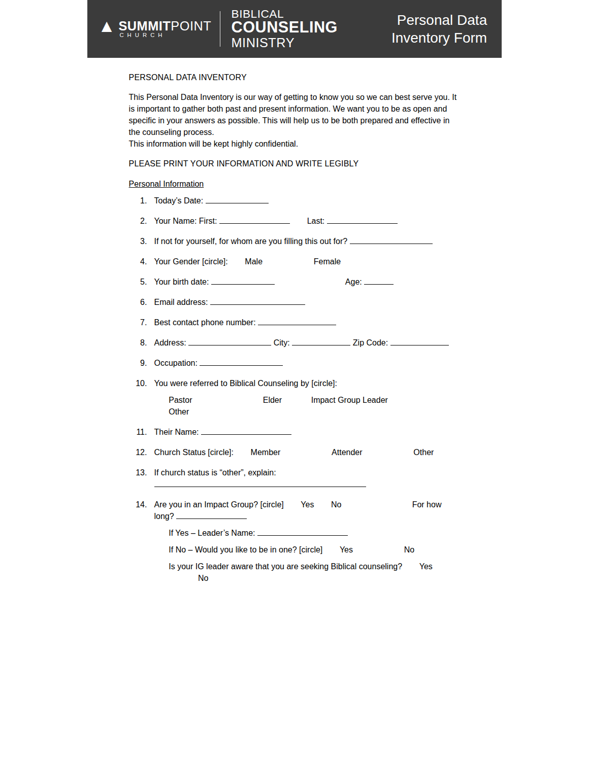▲
SUMMITPOINT
CHURCH
BIBLICAL
COUNSELING MINISTRY
Personal Data
Inventory Form
PERSONAL DATA INVENTORY
This Personal Data Inventory is our way of getting to know you so we can best serve you. It is important to gather both past and present information. We want you to be as open and specific in your answers as possible. This will help us to be both prepared and effective in the counseling process.
This information will be kept highly confidential.
PLEASE PRINT YOUR INFORMATION AND WRITE LEGIBLY
Personal Information
Today’s Date:
Your Name: First: Last:
If not for yourself, for whom are you filling this out for?
Your Gender [circle]: Male Female
Your birth date: Age:
Email address:
Best contact phone number:
Address: City: Zip Code:
Occupation:
You were referred to Biblical Counseling by [circle]:
Pastor Elder Impact Group Leader Other
Their Name:
Church Status [circle]: Member Attender Other
If church status is “other”, explain:
Are you in an Impact Group? [circle] Yes No For how long?
If Yes – Leader’s Name:
If No – Would you like to be in one? [circle] Yes No
Is your IG leader aware that you are seeking Biblical counseling? Yes No